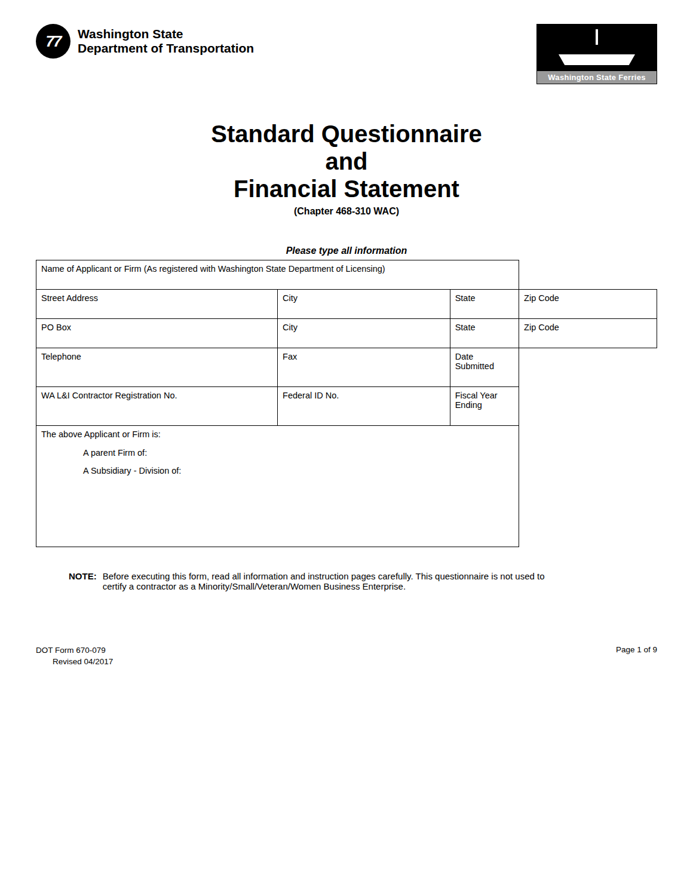77
Washington State
Department of Transportation
Washington State Ferries
Standard Questionnaire
and
Financial Statement
(Chapter 468-310 WAC)
Please type all information
| Name of Applicant or Firm (As registered with Washington State Department of Licensing) |
| Street Address | City | State | Zip Code |
| PO Box | City | State | Zip Code |
| Telephone | Fax | Date Submitted |
| WA L&I Contractor Registration No. | Federal ID No. | Fiscal Year Ending |
| The above Applicant or Firm is: A parent Firm of: A Subsidiary - Division of: |
NOTE:
Before executing this form, read all information and instruction pages carefully. This questionnaire is not used to certify a contractor as a Minority/Small/Veteran/Women Business Enterprise.
DOT Form 670-079
Revised 04/2017
Page 1 of 9